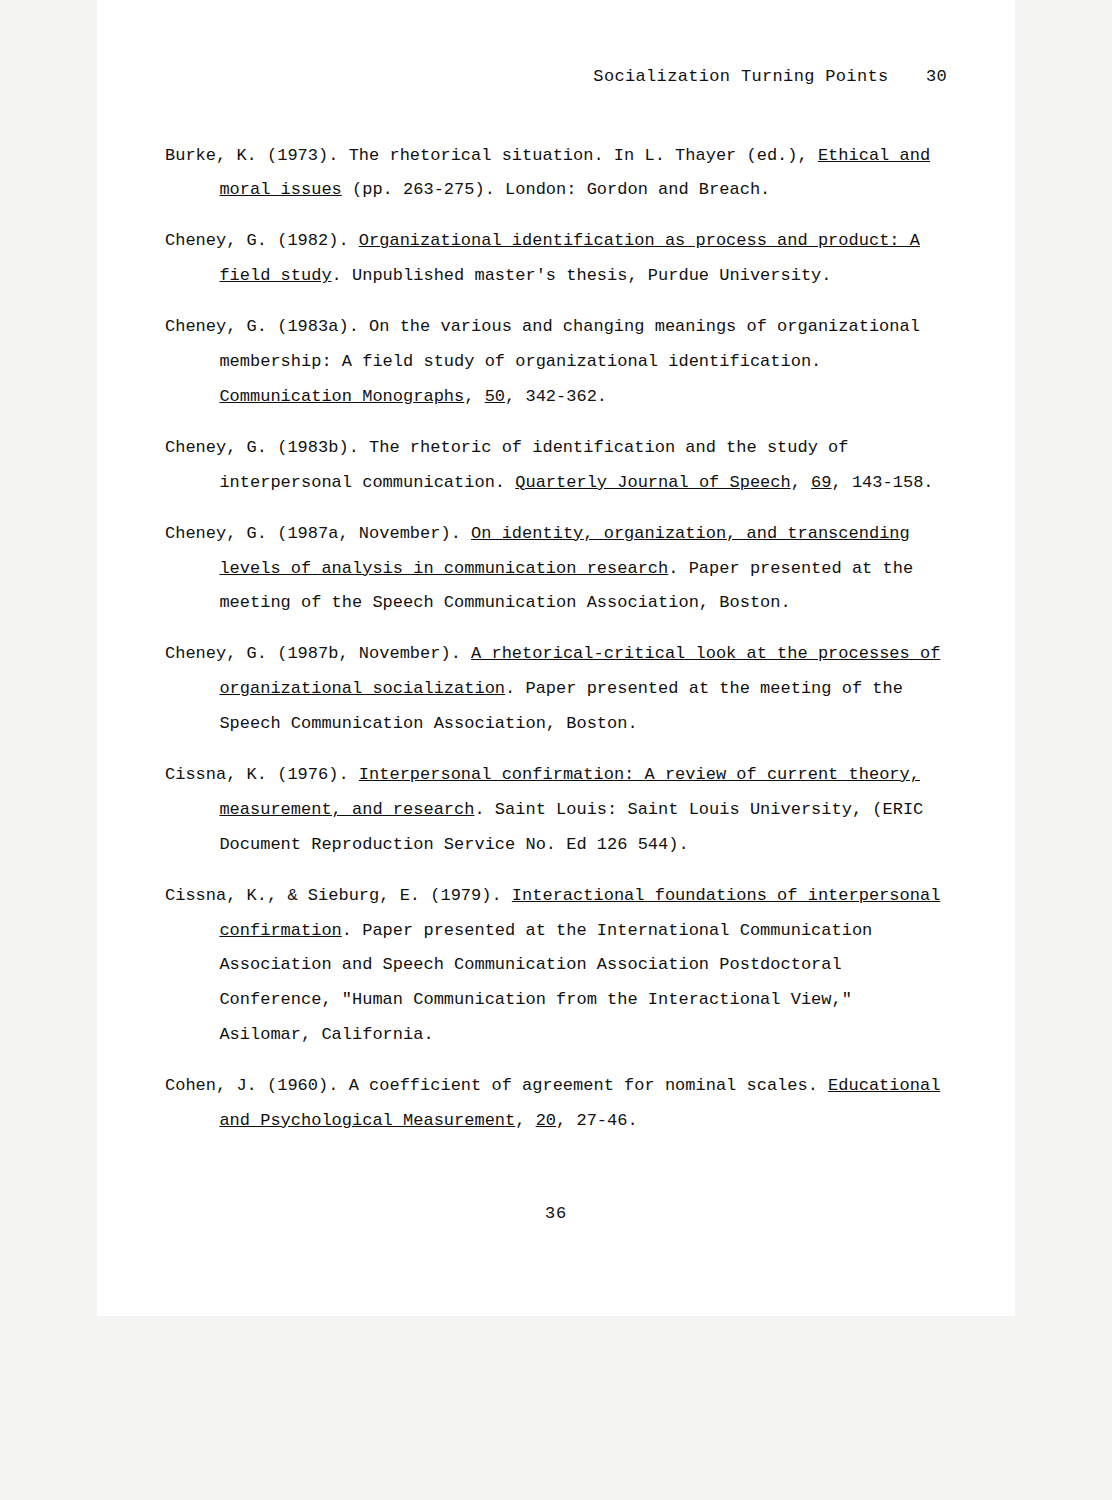Socialization Turning Points30
Burke, K. (1973). The rhetorical situation. In L. Thayer (ed.), Ethical and moral issues (pp. 263-275). London: Gordon and Breach.
Cheney, G. (1982). Organizational identification as process and product: A field study. Unpublished master's thesis, Purdue University.
Cheney, G. (1983a). On the various and changing meanings of organizational membership: A field study of organizational identification. Communication Monographs, 50, 342-362.
Cheney, G. (1983b). The rhetoric of identification and the study of interpersonal communication. Quarterly Journal of Speech, 69, 143-158.
Cheney, G. (1987a, November). On identity, organization, and transcending levels of analysis in communication research. Paper presented at the meeting of the Speech Communication Association, Boston.
Cheney, G. (1987b, November). A rhetorical-critical look at the processes of organizational socialization. Paper presented at the meeting of the Speech Communication Association, Boston.
Cissna, K. (1976). Interpersonal confirmation: A review of current theory, measurement, and research. Saint Louis: Saint Louis University, (ERIC Document Reproduction Service No. Ed 126 544).
Cissna, K., & Sieburg, E. (1979). Interactional foundations of interpersonal confirmation. Paper presented at the International Communication Association and Speech Communication Association Postdoctoral Conference, "Human Communication from the Interactional View," Asilomar, California.
Cohen, J. (1960). A coefficient of agreement for nominal scales. Educational and Psychological Measurement, 20, 27-46.
36